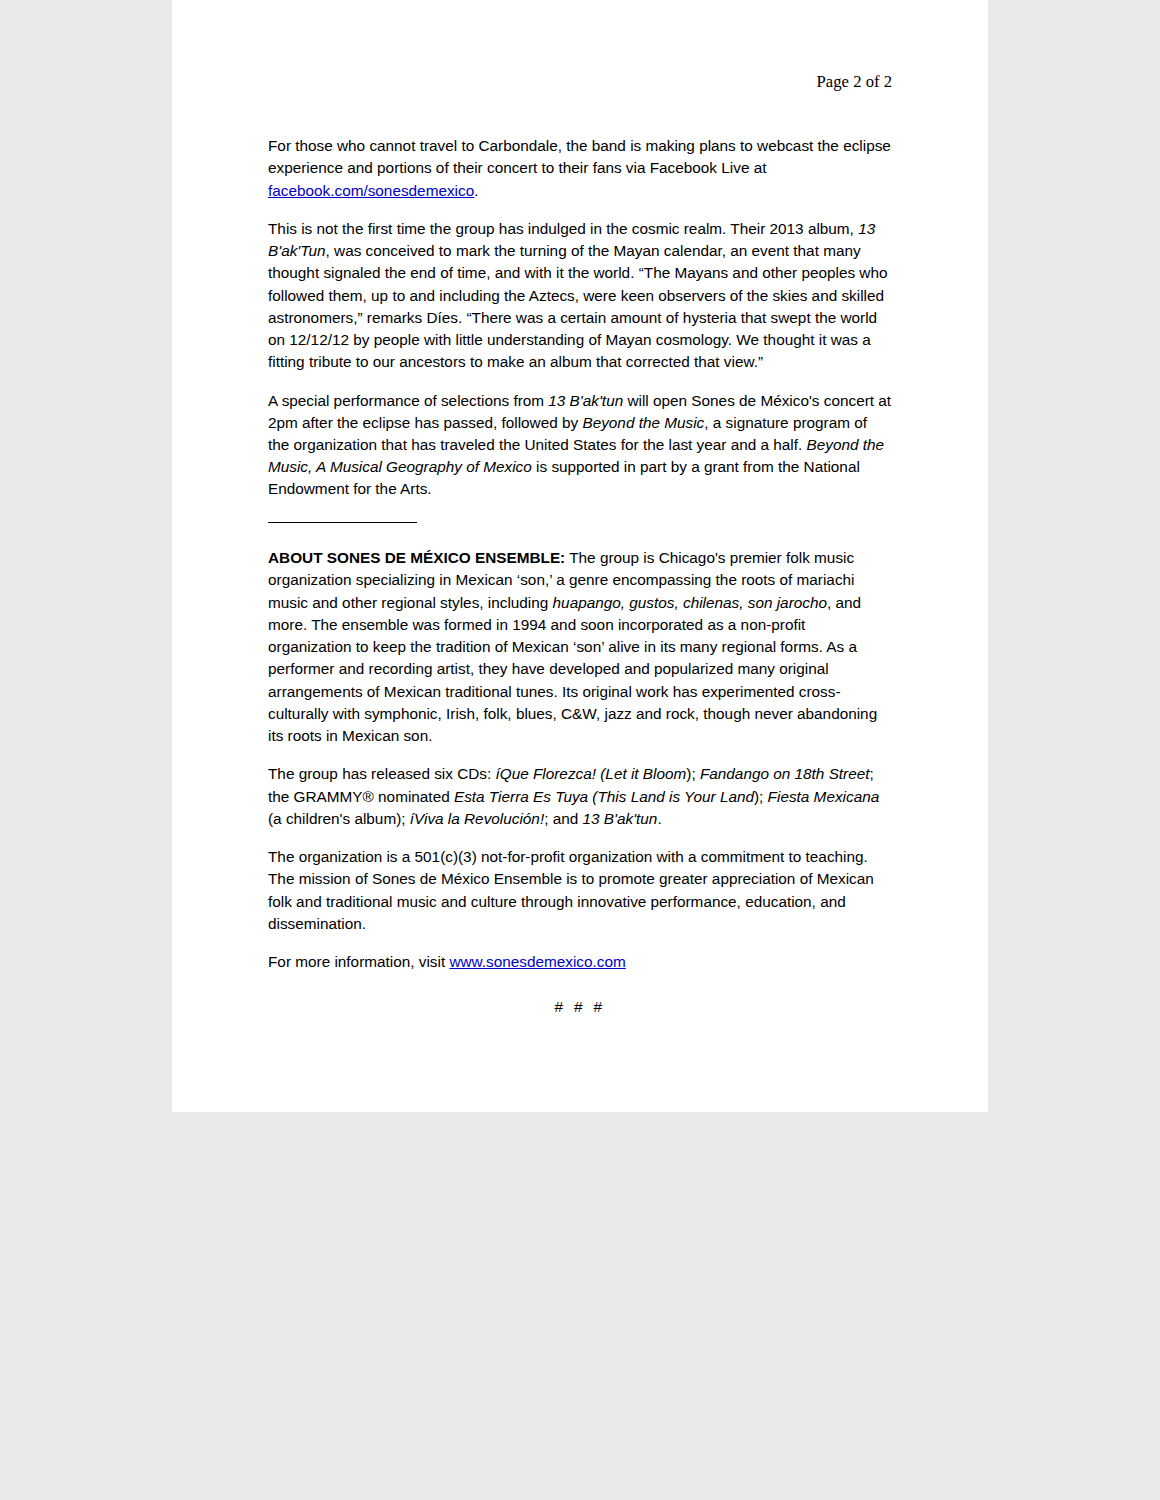Page 2 of 2
For those who cannot travel to Carbondale, the band is making plans to webcast the eclipse experience and portions of their concert to their fans via Facebook Live at facebook.com/sonesdemexico.
This is not the first time the group has indulged in the cosmic realm. Their 2013 album, 13 B'ak'Tun, was conceived to mark the turning of the Mayan calendar, an event that many thought signaled the end of time, and with it the world. “The Mayans and other peoples who followed them, up to and including the Aztecs, were keen observers of the skies and skilled astronomers,” remarks Díes. “There was a certain amount of hysteria that swept the world on 12/12/12 by people with little understanding of Mayan cosmology. We thought it was a fitting tribute to our ancestors to make an album that corrected that view.”
A special performance of selections from 13 B'ak'tun will open Sones de México's concert at 2pm after the eclipse has passed, followed by Beyond the Music, a signature program of the organization that has traveled the United States for the last year and a half. Beyond the Music, A Musical Geography of Mexico is supported in part by a grant from the National Endowment for the Arts.
ABOUT SONES DE MÉXICO ENSEMBLE: The group is Chicago's premier folk music organization specializing in Mexican ‘son,’ a genre encompassing the roots of mariachi music and other regional styles, including huapango, gustos, chilenas, son jarocho, and more. The ensemble was formed in 1994 and soon incorporated as a non-profit organization to keep the tradition of Mexican ‘son’ alive in its many regional forms. As a performer and recording artist, they have developed and popularized many original arrangements of Mexican traditional tunes. Its original work has experimented cross-culturally with symphonic, Irish, folk, blues, C&W, jazz and rock, though never abandoning its roots in Mexican son.
The group has released six CDs: íQue Florezca! (Let it Bloom); Fandango on 18th Street; the GRAMMY® nominated Esta Tierra Es Tuya (This Land is Your Land); Fiesta Mexicana (a children's album); íViva la Revolución!; and 13 B'ak'tun.
The organization is a 501(c)(3) not-for-profit organization with a commitment to teaching. The mission of Sones de México Ensemble is to promote greater appreciation of Mexican folk and traditional music and culture through innovative performance, education, and dissemination.
For more information, visit www.sonesdemexico.com
# # #